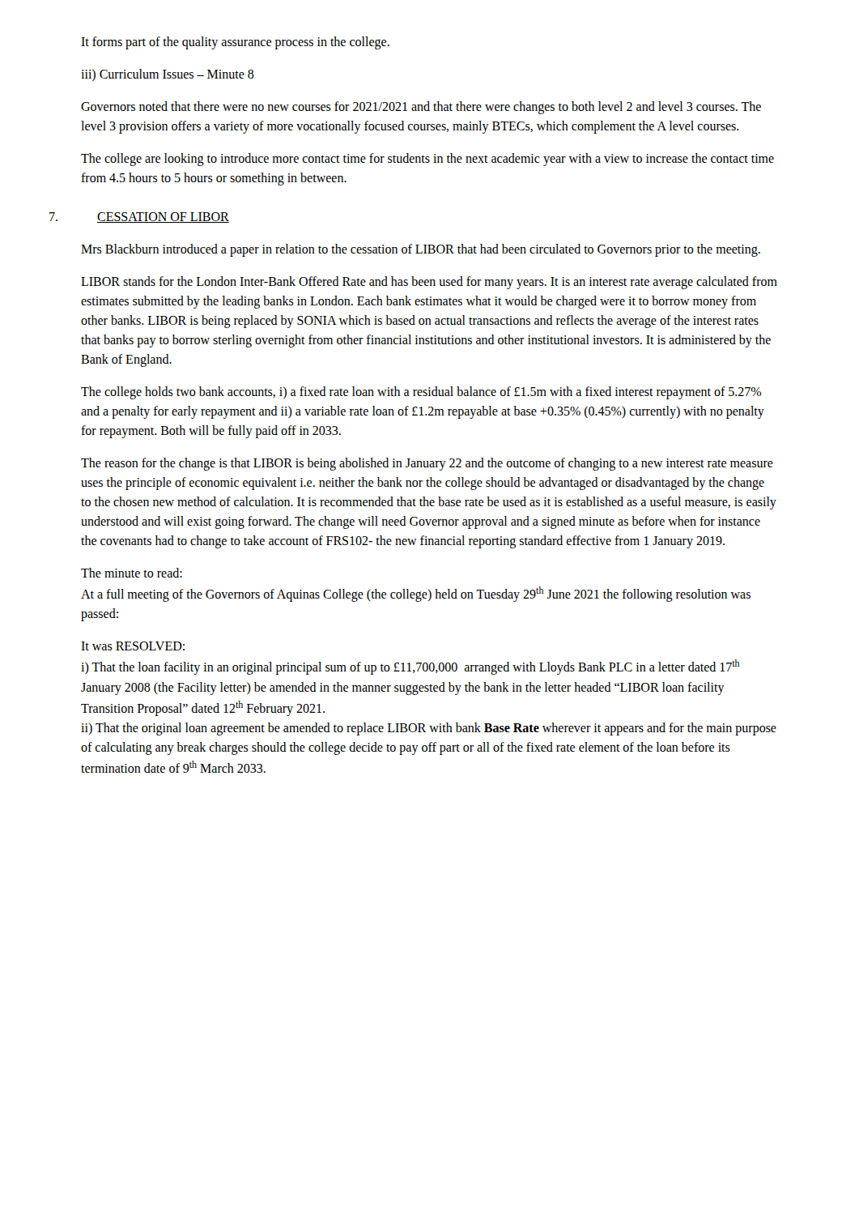It forms part of the quality assurance process in the college.
iii) Curriculum Issues – Minute 8
Governors noted that there were no new courses for 2021/2021 and that there were changes to both level 2 and level 3 courses. The level 3 provision offers a variety of more vocationally focused courses, mainly BTECs, which complement the A level courses.
The college are looking to introduce more contact time for students in the next academic year with a view to increase the contact time from 4.5 hours to 5 hours or something in between.
7. Cessation of LIBOR
Mrs Blackburn introduced a paper in relation to the cessation of LIBOR that had been circulated to Governors prior to the meeting.
LIBOR stands for the London Inter-Bank Offered Rate and has been used for many years. It is an interest rate average calculated from estimates submitted by the leading banks in London. Each bank estimates what it would be charged were it to borrow money from other banks. LIBOR is being replaced by SONIA which is based on actual transactions and reflects the average of the interest rates that banks pay to borrow sterling overnight from other financial institutions and other institutional investors. It is administered by the Bank of England.
The college holds two bank accounts, i) a fixed rate loan with a residual balance of £1.5m with a fixed interest repayment of 5.27% and a penalty for early repayment and ii) a variable rate loan of £1.2m repayable at base +0.35% (0.45%) currently) with no penalty for repayment. Both will be fully paid off in 2033.
The reason for the change is that LIBOR is being abolished in January 22 and the outcome of changing to a new interest rate measure uses the principle of economic equivalent i.e. neither the bank nor the college should be advantaged or disadvantaged by the change to the chosen new method of calculation. It is recommended that the base rate be used as it is established as a useful measure, is easily understood and will exist going forward. The change will need Governor approval and a signed minute as before when for instance the covenants had to change to take account of FRS102- the new financial reporting standard effective from 1 January 2019.
The minute to read:
At a full meeting of the Governors of Aquinas College (the college) held on Tuesday 29th June 2021 the following resolution was passed:
It was RESOLVED:
i) That the loan facility in an original principal sum of up to £11,700,000 arranged with Lloyds Bank PLC in a letter dated 17th January 2008 (the Facility letter) be amended in the manner suggested by the bank in the letter headed “LIBOR loan facility Transition Proposal” dated 12th February 2021.
ii) That the original loan agreement be amended to replace LIBOR with bank Base Rate wherever it appears and for the main purpose of calculating any break charges should the college decide to pay off part or all of the fixed rate element of the loan before its termination date of 9th March 2033.